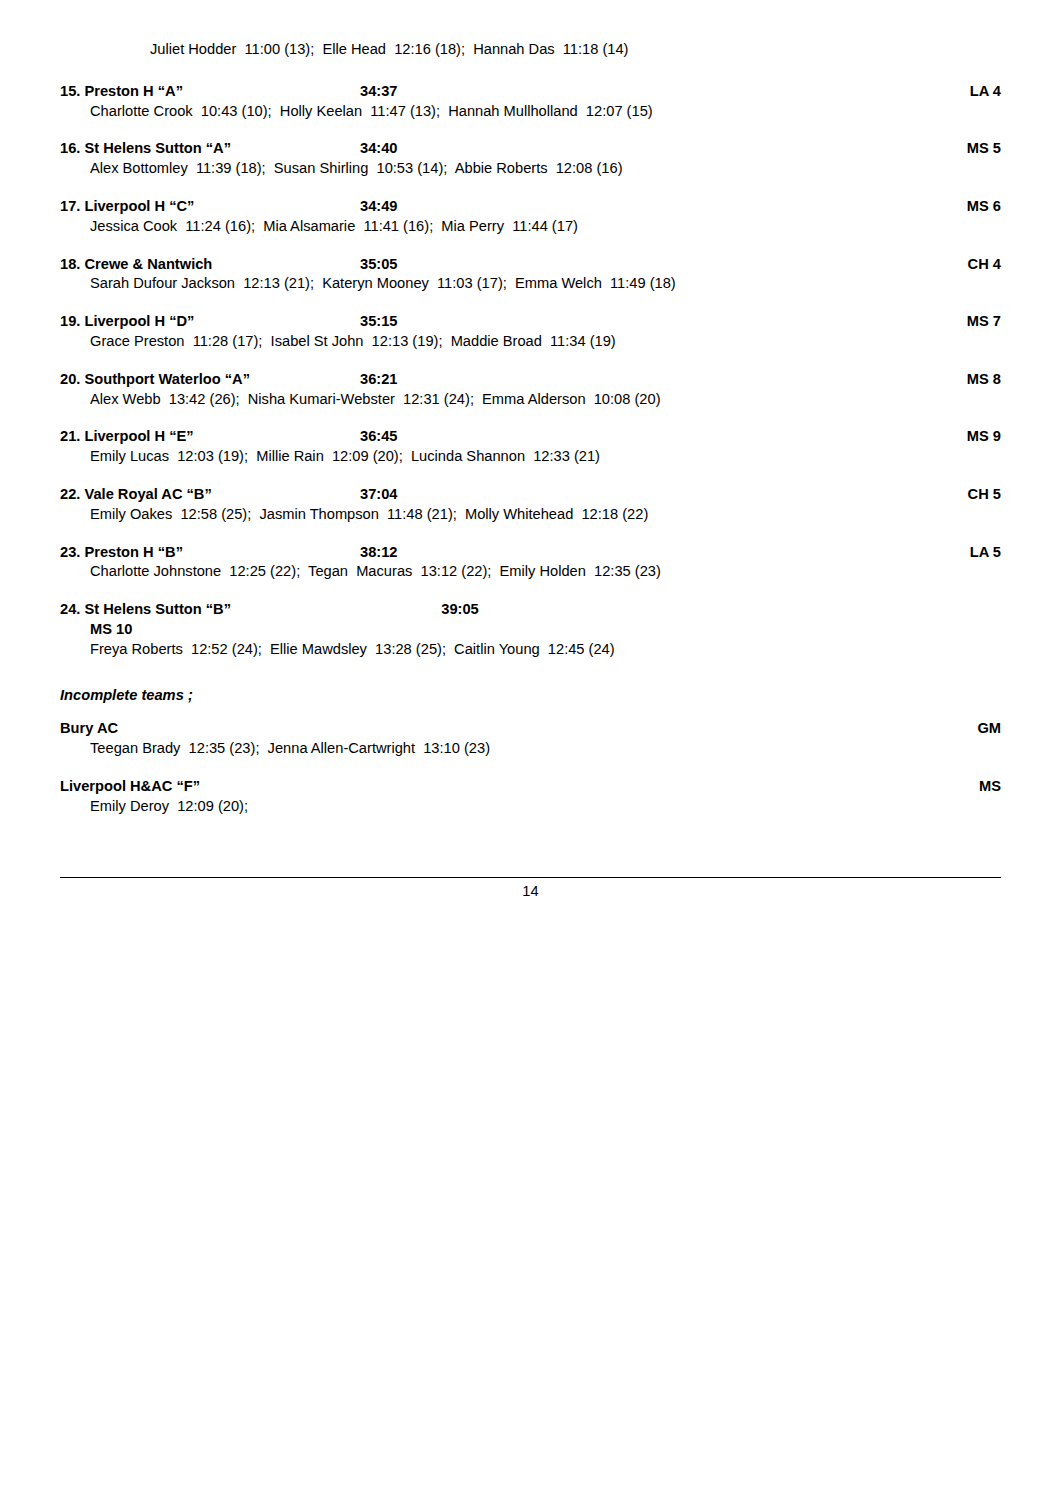Juliet Hodder 11:00 (13); Elle Head 12:16 (18); Hannah Das 11:18 (14)
15. Preston H “A” 34:37 LA 4
Charlotte Crook 10:43 (10); Holly Keelan 11:47 (13); Hannah Mullholland 12:07 (15)
16. St Helens Sutton “A” 34:40 MS 5
Alex Bottomley 11:39 (18); Susan Shirling 10:53 (14); Abbie Roberts 12:08 (16)
17. Liverpool H “C” 34:49 MS 6
Jessica Cook 11:24 (16); Mia Alsamarie 11:41 (16); Mia Perry 11:44 (17)
18. Crewe & Nantwich 35:05 CH 4
Sarah Dufour Jackson 12:13 (21); Kateryn Mooney 11:03 (17); Emma Welch 11:49 (18)
19. Liverpool H “D” 35:15 MS 7
Grace Preston 11:28 (17); Isabel St John 12:13 (19); Maddie Broad 11:34 (19)
20. Southport Waterloo “A” 36:21 MS 8
Alex Webb 13:42 (26); Nisha Kumari-Webster 12:31 (24); Emma Alderson 10:08 (20)
21. Liverpool H “E” 36:45 MS 9
Emily Lucas 12:03 (19); Millie Rain 12:09 (20); Lucinda Shannon 12:33 (21)
22. Vale Royal AC “B” 37:04 CH 5
Emily Oakes 12:58 (25); Jasmin Thompson 11:48 (21); Molly Whitehead 12:18 (22)
23. Preston H “B” 38:12 LA 5
Charlotte Johnstone 12:25 (22); Tegan Macuras 13:12 (22); Emily Holden 12:35 (23)
24. St Helens Sutton “B” 39:05
MS 10
Freya Roberts 12:52 (24); Ellie Mawdsley 13:28 (25); Caitlin Young 12:45 (24)
Incomplete teams ;
Bury AC GM
Teegan Brady 12:35 (23); Jenna Allen-Cartwright 13:10 (23)
Liverpool H&AC “F” MS
Emily Deroy 12:09 (20);
14